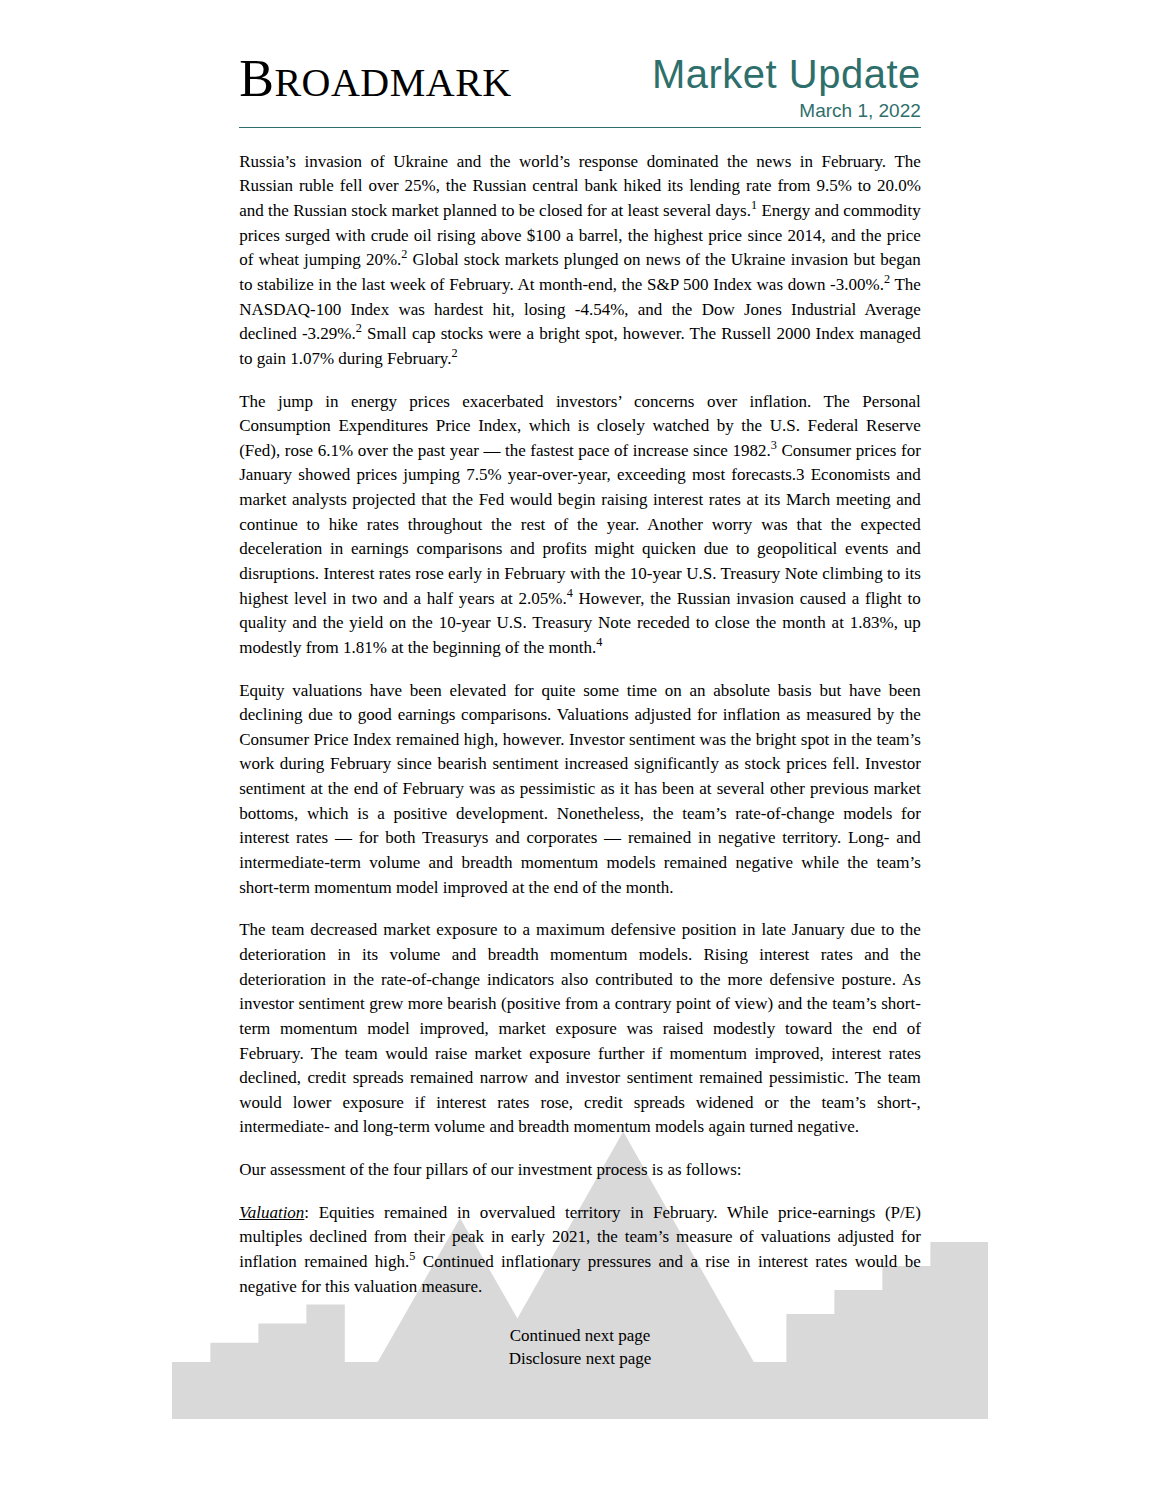BROADMARK
Market Update
March 1, 2022
Russia’s invasion of Ukraine and the world’s response dominated the news in February. The Russian ruble fell over 25%, the Russian central bank hiked its lending rate from 9.5% to 20.0% and the Russian stock market planned to be closed for at least several days.1 Energy and commodity prices surged with crude oil rising above $100 a barrel, the highest price since 2014, and the price of wheat jumping 20%.2 Global stock markets plunged on news of the Ukraine invasion but began to stabilize in the last week of February. At month-end, the S&P 500 Index was down -3.00%.2 The NASDAQ-100 Index was hardest hit, losing -4.54%, and the Dow Jones Industrial Average declined -3.29%.2 Small cap stocks were a bright spot, however. The Russell 2000 Index managed to gain 1.07% during February.2
The jump in energy prices exacerbated investors’ concerns over inflation. The Personal Consumption Expenditures Price Index, which is closely watched by the U.S. Federal Reserve (Fed), rose 6.1% over the past year — the fastest pace of increase since 1982.3 Consumer prices for January showed prices jumping 7.5% year-over-year, exceeding most forecasts.3 Economists and market analysts projected that the Fed would begin raising interest rates at its March meeting and continue to hike rates throughout the rest of the year. Another worry was that the expected deceleration in earnings comparisons and profits might quicken due to geopolitical events and disruptions. Interest rates rose early in February with the 10-year U.S. Treasury Note climbing to its highest level in two and a half years at 2.05%.4 However, the Russian invasion caused a flight to quality and the yield on the 10-year U.S. Treasury Note receded to close the month at 1.83%, up modestly from 1.81% at the beginning of the month.4
Equity valuations have been elevated for quite some time on an absolute basis but have been declining due to good earnings comparisons. Valuations adjusted for inflation as measured by the Consumer Price Index remained high, however. Investor sentiment was the bright spot in the team’s work during February since bearish sentiment increased significantly as stock prices fell. Investor sentiment at the end of February was as pessimistic as it has been at several other previous market bottoms, which is a positive development. Nonetheless, the team’s rate-of-change models for interest rates — for both Treasurys and corporates — remained in negative territory. Long- and intermediate-term volume and breadth momentum models remained negative while the team’s short-term momentum model improved at the end of the month.
The team decreased market exposure to a maximum defensive position in late January due to the deterioration in its volume and breadth momentum models. Rising interest rates and the deterioration in the rate-of-change indicators also contributed to the more defensive posture. As investor sentiment grew more bearish (positive from a contrary point of view) and the team’s short-term momentum model improved, market exposure was raised modestly toward the end of February. The team would raise market exposure further if momentum improved, interest rates declined, credit spreads remained narrow and investor sentiment remained pessimistic. The team would lower exposure if interest rates rose, credit spreads widened or the team’s short-, intermediate- and long-term volume and breadth momentum models again turned negative.
Our assessment of the four pillars of our investment process is as follows:
Valuation: Equities remained in overvalued territory in February. While price-earnings (P/E) multiples declined from their peak in early 2021, the team’s measure of valuations adjusted for inflation remained high.5 Continued inflationary pressures and a rise in interest rates would be negative for this valuation measure.
Continued next page
Disclosure next page